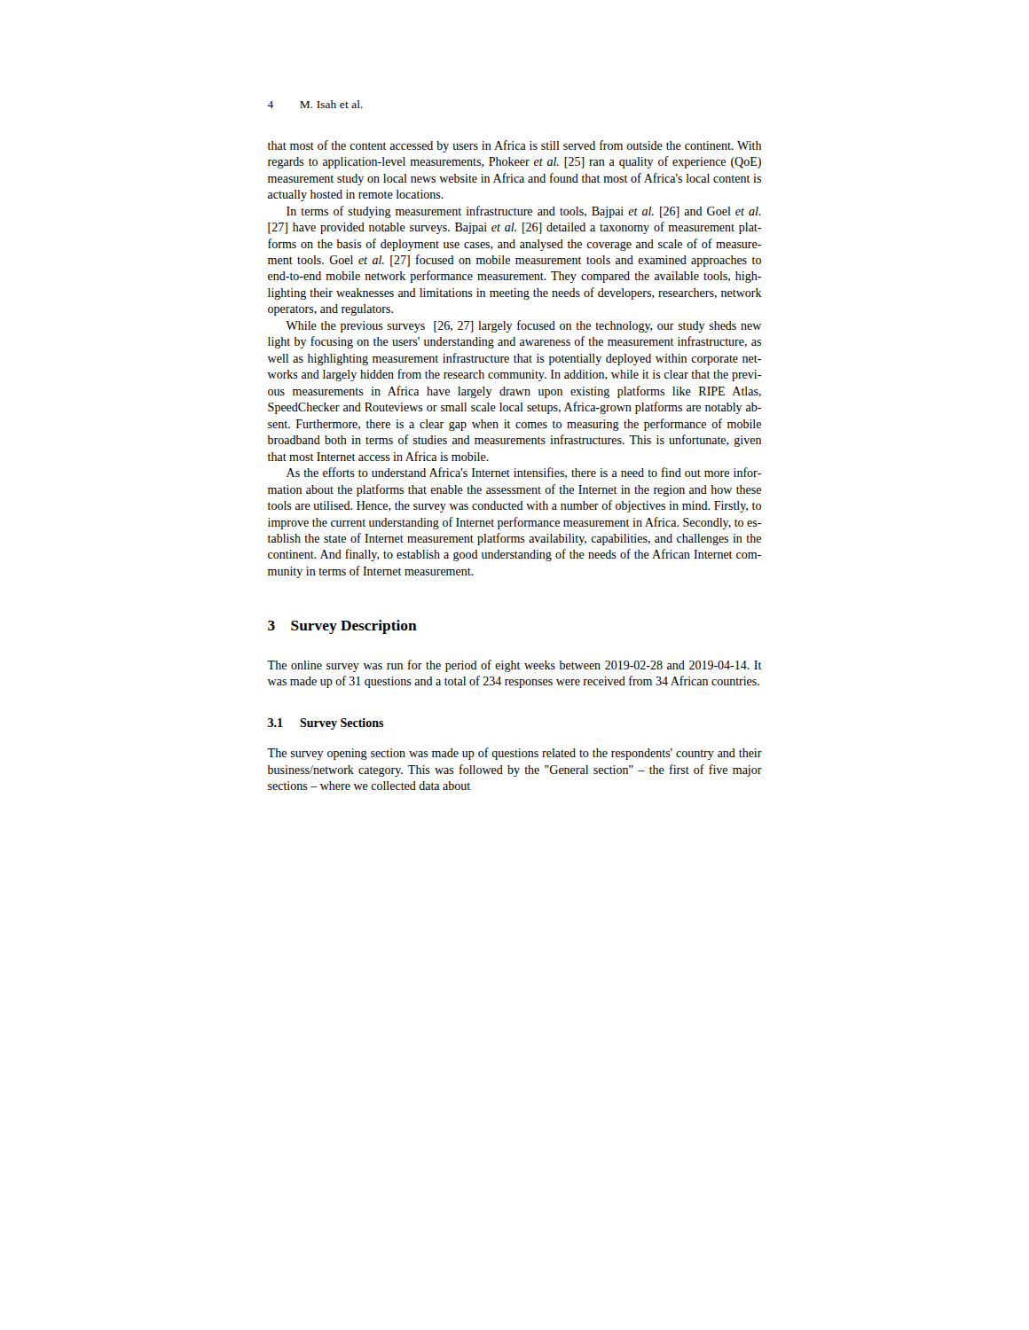4 M. Isah et al.
that most of the content accessed by users in Africa is still served from outside the continent. With regards to application-level measurements, Phokeer et al. [25] ran a quality of experience (QoE) measurement study on local news website in Africa and found that most of Africa's local content is actually hosted in remote locations.
In terms of studying measurement infrastructure and tools, Bajpai et al. [26] and Goel et al. [27] have provided notable surveys. Bajpai et al. [26] detailed a taxonomy of measurement platforms on the basis of deployment use cases, and analysed the coverage and scale of of measurement tools. Goel et al. [27] focused on mobile measurement tools and examined approaches to end-to-end mobile network performance measurement. They compared the available tools, highlighting their weaknesses and limitations in meeting the needs of developers, researchers, network operators, and regulators.
While the previous surveys [26, 27] largely focused on the technology, our study sheds new light by focusing on the users' understanding and awareness of the measurement infrastructure, as well as highlighting measurement infrastructure that is potentially deployed within corporate networks and largely hidden from the research community. In addition, while it is clear that the previous measurements in Africa have largely drawn upon existing platforms like RIPE Atlas, SpeedChecker and Routeviews or small scale local setups, Africa-grown platforms are notably absent. Furthermore, there is a clear gap when it comes to measuring the performance of mobile broadband both in terms of studies and measurements infrastructures. This is unfortunate, given that most Internet access in Africa is mobile.
As the efforts to understand Africa's Internet intensifies, there is a need to find out more information about the platforms that enable the assessment of the Internet in the region and how these tools are utilised. Hence, the survey was conducted with a number of objectives in mind. Firstly, to improve the current understanding of Internet performance measurement in Africa. Secondly, to establish the state of Internet measurement platforms availability, capabilities, and challenges in the continent. And finally, to establish a good understanding of the needs of the African Internet community in terms of Internet measurement.
3 Survey Description
The online survey was run for the period of eight weeks between 2019-02-28 and 2019-04-14. It was made up of 31 questions and a total of 234 responses were received from 34 African countries.
3.1 Survey Sections
The survey opening section was made up of questions related to the respondents' country and their business/network category. This was followed by the "General section" – the first of five major sections – where we collected data about